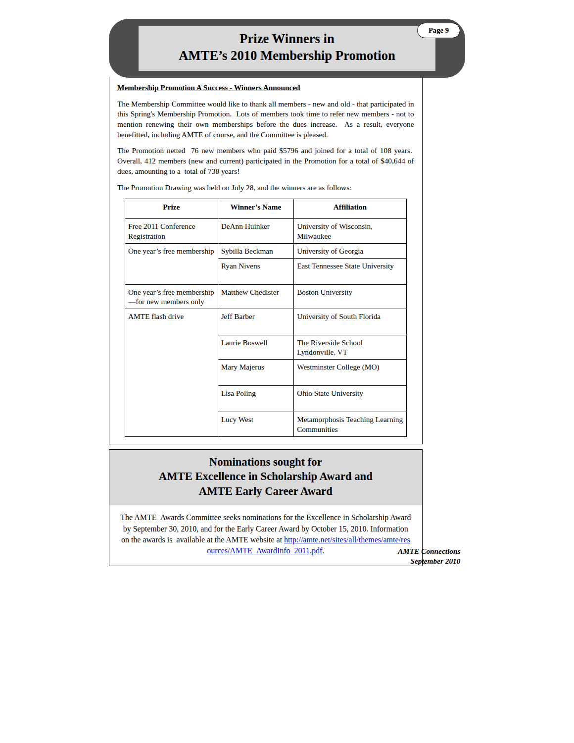Page 9
Prize Winners in
AMTE’s 2010 Membership Promotion
Membership Promotion A Success - Winners Announced
The Membership Committee would like to thank all members - new and old - that participated in this Spring's Membership Promotion. Lots of members took time to refer new members - not to mention renewing their own memberships before the dues increase. As a result, everyone benefitted, including AMTE of course, and the Committee is pleased.
The Promotion netted 76 new members who paid $5796 and joined for a total of 108 years. Overall, 412 members (new and current) participated in the Promotion for a total of $40,644 of dues, amounting to a total of 738 years!
The Promotion Drawing was held on July 28, and the winners are as follows:
| Prize | Winner’s Name | Affiliation |
| --- | --- | --- |
| Free 2011 Conference Registration | DeAnn Huinker | University of Wisconsin, Milwaukee |
| One year’s free membership | Sybilla Beckman | University of Georgia |
| Ryan Nivens | East Tennessee State University |
| One year’s free membership—for new members only | Matthew Chedister | Boston University |
| AMTE flash drive | Jeff Barber | University of South Florida |
| Laurie Boswell | The Riverside School Lyndonville, VT |
| Mary Majerus | Westminster College (MO) |
| Lisa Poling | Ohio State University |
| Lucy West | Metamorphosis Teaching Learning Communities |
Nominations sought for
AMTE Excellence in Scholarship Award and
AMTE Early Career Award
The AMTE Awards Committee seeks nominations for the Excellence in Scholarship Award by September 30, 2010, and for the Early Career Award by October 15, 2010. Information on the awards is available at the AMTE website at http://amte.net/sites/all/themes/amte/resources/AMTE_AwardInfo_2011.pdf.
AMTE Connections
September 2010